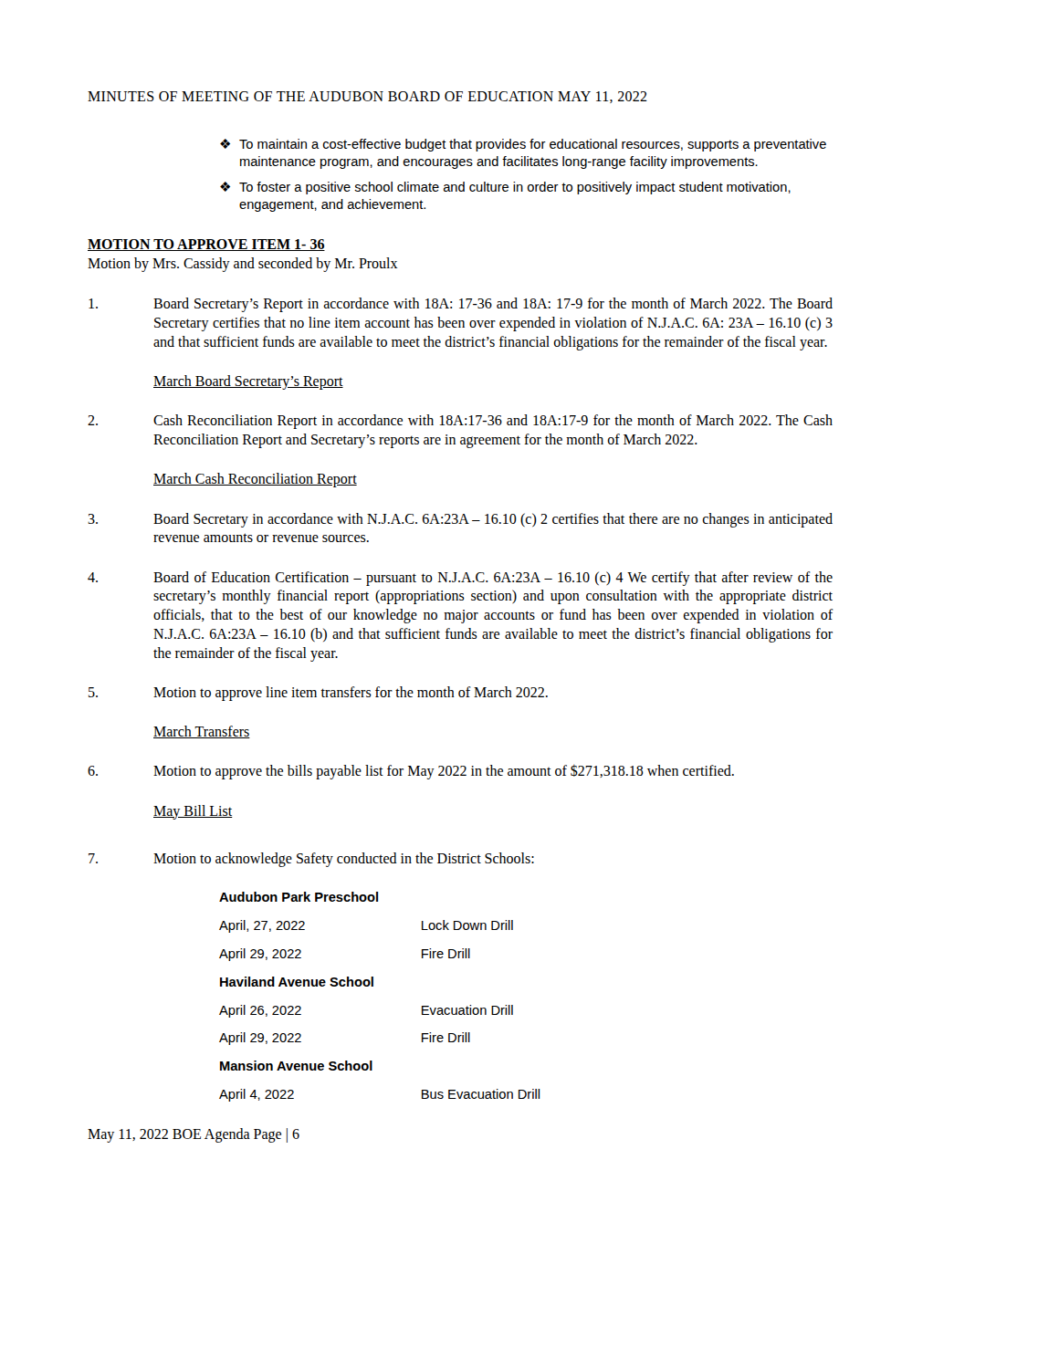MINUTES OF MEETING OF THE AUDUBON BOARD OF EDUCATION MAY 11, 2022
❖
To maintain a cost-effective budget that provides for educational resources, supports a preventative maintenance program, and encourages and facilitates long-range facility improvements.
❖
To foster a positive school climate and culture in order to positively impact student motivation, engagement, and achievement.
MOTION TO APPROVE ITEM 1- 36
Motion by Mrs. Cassidy and seconded by Mr. Proulx
1.
Board Secretary’s Report in accordance with 18A: 17-36 and 18A: 17-9 for the month of March 2022. The Board Secretary certifies that no line item account has been over expended in violation of N.J.A.C. 6A: 23A – 16.10 (c) 3 and that sufficient funds are available to meet the district’s financial obligations for the remainder of the fiscal year.
March Board Secretary’s Report
2.
Cash Reconciliation Report in accordance with 18A:17-36 and 18A:17-9 for the month of March 2022. The Cash Reconciliation Report and Secretary’s reports are in agreement for the month of March 2022.
March Cash Reconciliation Report
3.
Board Secretary in accordance with N.J.A.C. 6A:23A – 16.10 (c) 2 certifies that there are no changes in anticipated revenue amounts or revenue sources.
4.
Board of Education Certification – pursuant to N.J.A.C. 6A:23A – 16.10 (c) 4 We certify that after review of the secretary’s monthly financial report (appropriations section) and upon consultation with the appropriate district officials, that to the best of our knowledge no major accounts or fund has been over expended in violation of N.J.A.C. 6A:23A – 16.10 (b) and that sufficient funds are available to meet the district’s financial obligations for the remainder of the fiscal year.
5.
Motion to approve line item transfers for the month of March 2022.
March Transfers
6.
Motion to approve the bills payable list for May 2022 in the amount of $271,318.18 when certified.
May Bill List
7.
Motion to acknowledge Safety conducted in the District Schools:
Audubon Park Preschool
April, 27, 2022
Lock Down Drill
April 29, 2022
Fire Drill
Haviland Avenue School
April 26, 2022
Evacuation Drill
April 29, 2022
Fire Drill
Mansion Avenue School
April 4, 2022
Bus Evacuation Drill
May 11, 2022 BOE Agenda Page | 6